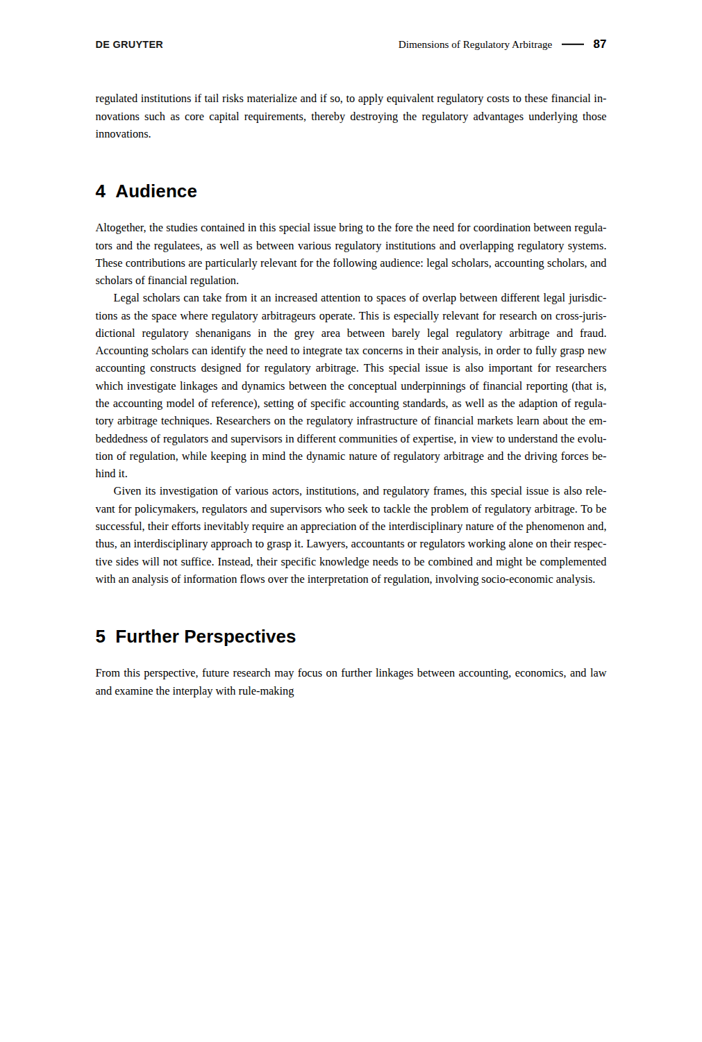DE GRUYTER Dimensions of Regulatory Arbitrage 87
regulated institutions if tail risks materialize and if so, to apply equivalent regulatory costs to these financial innovations such as core capital requirements, thereby destroying the regulatory advantages underlying those innovations.
4 Audience
Altogether, the studies contained in this special issue bring to the fore the need for coordination between regulators and the regulatees, as well as between various regulatory institutions and overlapping regulatory systems. These contributions are particularly relevant for the following audience: legal scholars, accounting scholars, and scholars of financial regulation.
Legal scholars can take from it an increased attention to spaces of overlap between different legal jurisdictions as the space where regulatory arbitrageurs operate. This is especially relevant for research on cross-jurisdictional regulatory shenanigans in the grey area between barely legal regulatory arbitrage and fraud. Accounting scholars can identify the need to integrate tax concerns in their analysis, in order to fully grasp new accounting constructs designed for regulatory arbitrage. This special issue is also important for researchers which investigate linkages and dynamics between the conceptual underpinnings of financial reporting (that is, the accounting model of reference), setting of specific accounting standards, as well as the adaption of regulatory arbitrage techniques. Researchers on the regulatory infrastructure of financial markets learn about the embeddedness of regulators and supervisors in different communities of expertise, in view to understand the evolution of regulation, while keeping in mind the dynamic nature of regulatory arbitrage and the driving forces behind it.
Given its investigation of various actors, institutions, and regulatory frames, this special issue is also relevant for policymakers, regulators and supervisors who seek to tackle the problem of regulatory arbitrage. To be successful, their efforts inevitably require an appreciation of the interdisciplinary nature of the phenomenon and, thus, an interdisciplinary approach to grasp it. Lawyers, accountants or regulators working alone on their respective sides will not suffice. Instead, their specific knowledge needs to be combined and might be complemented with an analysis of information flows over the interpretation of regulation, involving socio-economic analysis.
5 Further Perspectives
From this perspective, future research may focus on further linkages between accounting, economics, and law and examine the interplay with rule-making